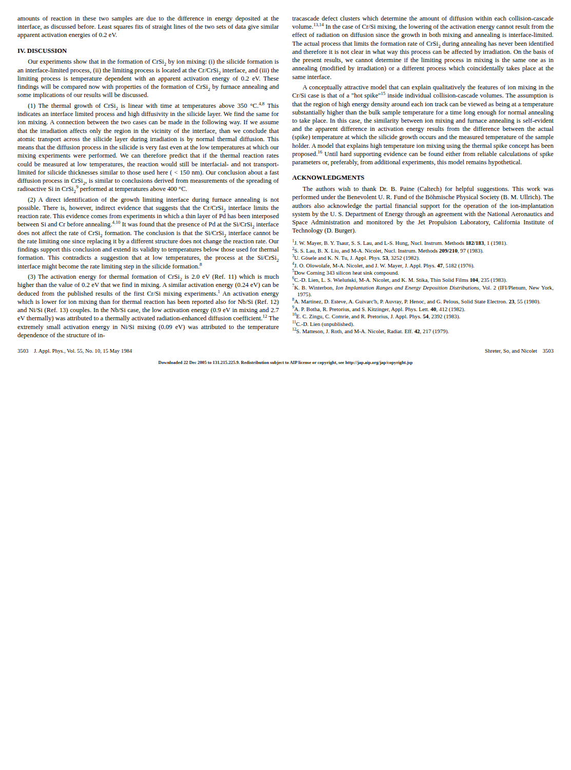amounts of reaction in these two samples are due to the difference in energy deposited at the interface, as discussed before. Least squares fits of straight lines of the two sets of data give similar apparent activation energies of 0.2 eV.
IV. DISCUSSION
Our experiments show that in the formation of CrSi2 by ion mixing: (i) the silicide formation is an interface-limited process, (ii) the limiting process is located at the Cr/CrSi2 interface, and (iii) the limiting process is temperature dependent with an apparent activation energy of 0.2 eV. These findings will be compared now with properties of the formation of CrSi2 by furnace annealing and some implications of our results will be discussed.
(1) The thermal growth of CrSi2 is linear with time at temperatures above 350 °C.4,8 This indicates an interface limited process and high diffusivity in the silicide layer. We find the same for ion mixing. A connection between the two cases can be made in the following way. If we assume that the irradiation affects only the region in the vicinity of the interface, than we conclude that atomic transport across the silicide layer during irradiation is by normal thermal diffusion. This means that the diffusion process in the silicide is very fast even at the low temperatures at which our mixing experiments were performed. We can therefore predict that if the thermal reaction rates could be measured at low temperatures, the reaction would still be interfacial- and not transport-limited for silicide thicknesses similar to those used here ( < 150 nm). Our conclusion about a fast diffusion process in CrSi2, is similar to conclusions derived from measurements of the spreading of radioactive Si in CrSi29 performed at temperatures above 400 °C.
(2) A direct identification of the growth limiting interface during furnace annealing is not possible. There is, however, indirect evidence that suggests that the Cr/CrSi2 interface limits the reaction rate. This evidence comes from experiments in which a thin layer of Pd has been interposed between Si and Cr before annealing.4,10 It was found that the presence of Pd at the Si/CrSi2 interface does not affect the rate of CrSi2 formation. The conclusion is that the Si/CrSi2 interface cannot be the rate limiting one since replacing it by a different structure does not change the reaction rate. Our findings support this conclusion and extend its validity to temperatures below those used for thermal formation. This contradicts a suggestion that at low temperatures, the process at the Si/CrSi2 interface might become the rate limiting step in the silicide formation.8
(3) The activation energy for thermal formation of CrSi2 is 2.0 eV (Ref. 11) which is much higher than the value of 0.2 eV that we find in mixing. A similar activation energy (0.24 eV) can be deduced from the published results of the first Cr/Si mixing experiments.1 An activation energy which is lower for ion mixing than for thermal reaction has been reported also for Nb/Si (Ref. 12) and Ni/Si (Ref. 13) couples. In the Nb/Si case, the low activation energy (0.9 eV in mixing and 2.7 eV thermally) was attributed to a thermally activated radiation-enhanced diffusion coefficient.12 The extremely small activation energy in Ni/Si mixing (0.09 eV) was attributed to the temperature dependence of the structure of in-
tracascade defect clusters which determine the amount of diffusion within each collision-cascade volume.13,14 In the case of Cr/Si mixing, the lowering of the activation energy cannot result from the effect of radiation on diffusion since the growth in both mixing and annealing is interface-limited. The actual process that limits the formation rate of CrSi2 during annealing has never been identified and therefore it is not clear in what way this process can be affected by irradiation. On the basis of the present results, we cannot determine if the limiting process in mixing is the same one as in annealing (modified by irradiation) or a different process which coincidentally takes place at the same interface.
A conceptually attractive model that can explain qualitatively the features of ion mixing in the Cr/Si case is that of a "hot spike"15 inside individual collision-cascade volumes. The assumption is that the region of high energy density around each ion track can be viewed as being at a temperature substantially higher than the bulk sample temperature for a time long enough for normal annealing to take place. In this case, the similarity between ion mixing and furnace annealing is self-evident and the apparent difference in activation energy results from the difference between the actual (spike) temperature at which the silicide growth occurs and the measured temperature of the sample holder. A model that explains high temperature ion mixing using the thermal spike concept has been proposed.16 Until hard supporting evidence can be found either from reliable calculations of spike parameters or, preferably, from additional experiments, this model remains hypothetical.
ACKNOWLEDGMENTS
The authors wish to thank Dr. B. Paine (Caltech) for helpful suggestions. This work was performed under the Benevolent U. R. Fund of the Böhmische Physical Society (B. M. Ullrich). The authors also acknowledge the partial financial support for the operation of the ion-implantation system by the U. S. Department of Energy through an agreement with the National Aeronautics and Space Administration and monitored by the Jet Propulsion Laboratory, California Institute of Technology (D. Burger).
1J. W. Mayer, B. Y. Tsaur, S. S. Lau, and L-S. Hung, Nucl. Instrum. Methods 182/183, 1 (1981).
2S. S. Lau, B. X. Liu, and M-A. Nicolet, Nucl. Instrum. Methods 209/210, 97 (1983).
3U. Gösele and K. N. Tu, J. Appl. Phys. 53, 3252 (1982).
4J. O. Olowolafe, M-A. Nicolet, and J. W. Mayer, J. Appl. Phys. 47, 5182 (1976).
5Dow Corning 343 silicon heat sink compound.
6C.-D. Lien, L. S. Wieluński, M-A. Nicolet, and K. M. Stika, Thin Solid Films 104, 235 (1983).
7K. B. Winterbon, Ion Implantation Ranges and Energy Deposition Distributions, Vol. 2 (IFI/Plenum, New York, 1975).
8A. Martinez, D. Esteve, A. Guivarc'h, P. Auvray, P. Henoc, and G. Pelous, Solid State Electron. 23, 55 (1980).
9A. P. Botha, R. Pretorius, and S. Kitzinger, Appl. Phys. Lett. 40, 412 (1982).
10E. C. Zingu, C. Comrie, and R. Pretorius, J. Appl. Phys. 54, 2392 (1983).
11C.-D. Lien (unpublished).
12S. Matteson, J. Roth, and M-A. Nicolet, Radiat. Eff. 42, 217 (1979).
3503 J. Appl. Phys., Vol. 55, No. 10, 15 May 1984
Shreter, So, and Nicolet 3503
Downloaded 22 Dec 2005 to 131.215.225.9. Redistribution subject to AIP license or copyright, see http://jap.aip.org/jap/copyright.jsp